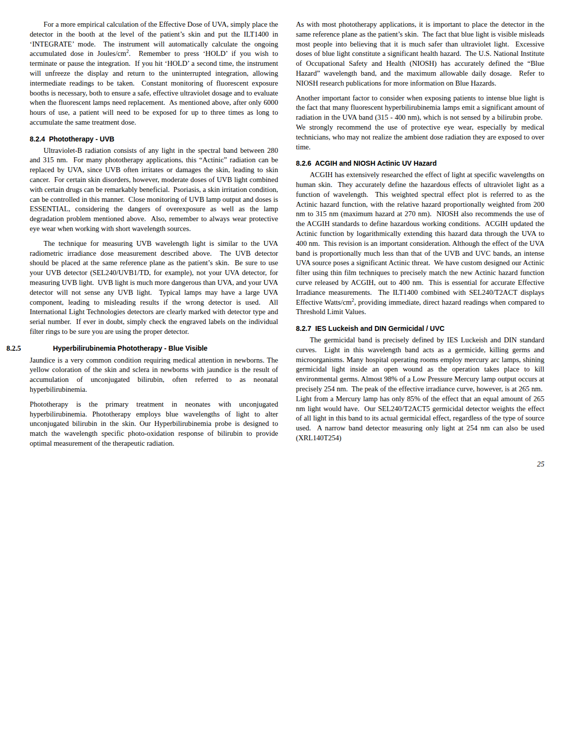For a more empirical calculation of the Effective Dose of UVA, simply place the detector in the booth at the level of the patient’s skin and put the ILT1400 in ‘INTEGRATE’ mode. The instrument will automatically calculate the ongoing accumulated dose in Joules/cm2. Remember to press ‘HOLD’ if you wish to terminate or pause the integration. If you hit ‘HOLD’ a second time, the instrument will unfreeze the display and return to the uninterrupted integration, allowing intermediate readings to be taken. Constant monitoring of fluorescent exposure booths is necessary, both to ensure a safe, effective ultraviolet dosage and to evaluate when the fluorescent lamps need replacement. As mentioned above, after only 6000 hours of use, a patient will need to be exposed for up to three times as long to accumulate the same treatment dose.
8.2.4 Phototherapy - UVB
Ultraviolet-B radiation consists of any light in the spectral band between 280 and 315 nm. For many phototherapy applications, this “Actinic” radiation can be replaced by UVA, since UVB often irritates or damages the skin, leading to skin cancer. For certain skin disorders, however, moderate doses of UVB light combined with certain drugs can be remarkably beneficial. Psoriasis, a skin irritation condition, can be controlled in this manner. Close monitoring of UVB lamp output and doses is ESSENTIAL, considering the dangers of overexposure as well as the lamp degradation problem mentioned above. Also, remember to always wear protective eye wear when working with short wavelength sources.
The technique for measuring UVB wavelength light is similar to the UVA radiometric irradiance dose measurement described above. The UVB detector should be placed at the same reference plane as the patient’s skin. Be sure to use your UVB detector (SEL240/UVB1/TD, for example), not your UVA detector, for measuring UVB light. UVB light is much more dangerous than UVA, and your UVA detector will not sense any UVB light. Typical lamps may have a large UVA component, leading to misleading results if the wrong detector is used. All International Light Technologies detectors are clearly marked with detector type and serial number. If ever in doubt, simply check the engraved labels on the individual filter rings to be sure you are using the proper detector.
8.2.5 Hyperbilirubinemia Phototherapy - Blue Visible
Jaundice is a very common condition requiring medical attention in newborns. The yellow coloration of the skin and sclera in newborns with jaundice is the result of accumulation of unconjugated bilirubin, often referred to as neonatal hyperbilirubinemia.
Phototherapy is the primary treatment in neonates with unconjugated hyperbilirubinemia. Phototherapy employs blue wavelengths of light to alter unconjugated bilirubin in the skin. Our Hyperbilirubinemia probe is designed to match the wavelength specific photo-oxidation response of bilirubin to provide optimal measurement of the therapeutic radiation.
As with most phototherapy applications, it is important to place the detector in the same reference plane as the patient’s skin. The fact that blue light is visible misleads most people into believing that it is much safer than ultraviolet light. Excessive doses of blue light constitute a significant health hazard. The U.S. National Institute of Occupational Safety and Health (NIOSH) has accurately defined the “Blue Hazard” wavelength band, and the maximum allowable daily dosage. Refer to NIOSH research publications for more information on Blue Hazards.
Another important factor to consider when exposing patients to intense blue light is the fact that many fluorescent hyperbilirubinemia lamps emit a significant amount of radiation in the UVA band (315 - 400 nm), which is not sensed by a bilirubin probe. We strongly recommend the use of protective eye wear, especially by medical technicians, who may not realize the ambient dose radiation they are exposed to over time.
8.2.6 ACGIH and NIOSH Actinic UV Hazard
ACGIH has extensively researched the effect of light at specific wavelengths on human skin. They accurately define the hazardous effects of ultraviolet light as a function of wavelength. This weighted spectral effect plot is referred to as the Actinic hazard function, with the relative hazard proportionally weighted from 200 nm to 315 nm (maximum hazard at 270 nm). NIOSH also recommends the use of the ACGIH standards to define hazardous working conditions. ACGIH updated the Actinic function by logarithmically extending this hazard data through the UVA to 400 nm. This revision is an important consideration. Although the effect of the UVA band is proportionally much less than that of the UVB and UVC bands, an intense UVA source poses a significant Actinic threat. We have custom designed our Actinic filter using thin film techniques to precisely match the new Actinic hazard function curve released by ACGIH, out to 400 nm. This is essential for accurate Effective Irradiance measurements. The ILT1400 combined with SEL240/T2ACT displays Effective Watts/cm2, providing immediate, direct hazard readings when compared to Threshold Limit Values.
8.2.7 IES Luckeish and DIN Germicidal / UVC
The germicidal band is precisely defined by IES Luckeish and DIN standard curves. Light in this wavelength band acts as a germicide, killing germs and microorganisms. Many hospital operating rooms employ mercury arc lamps, shining germicidal light inside an open wound as the operation takes place to kill environmental germs. Almost 98% of a Low Pressure Mercury lamp output occurs at precisely 254 nm. The peak of the effective irradiance curve, however, is at 265 nm. Light from a Mercury lamp has only 85% of the effect that an equal amount of 265 nm light would have. Our SEL240/T2ACT5 germicidal detector weights the effect of all light in this band to its actual germicidal effect, regardless of the type of source used. A narrow band detector measuring only light at 254 nm can also be used (XRL140T254)
25